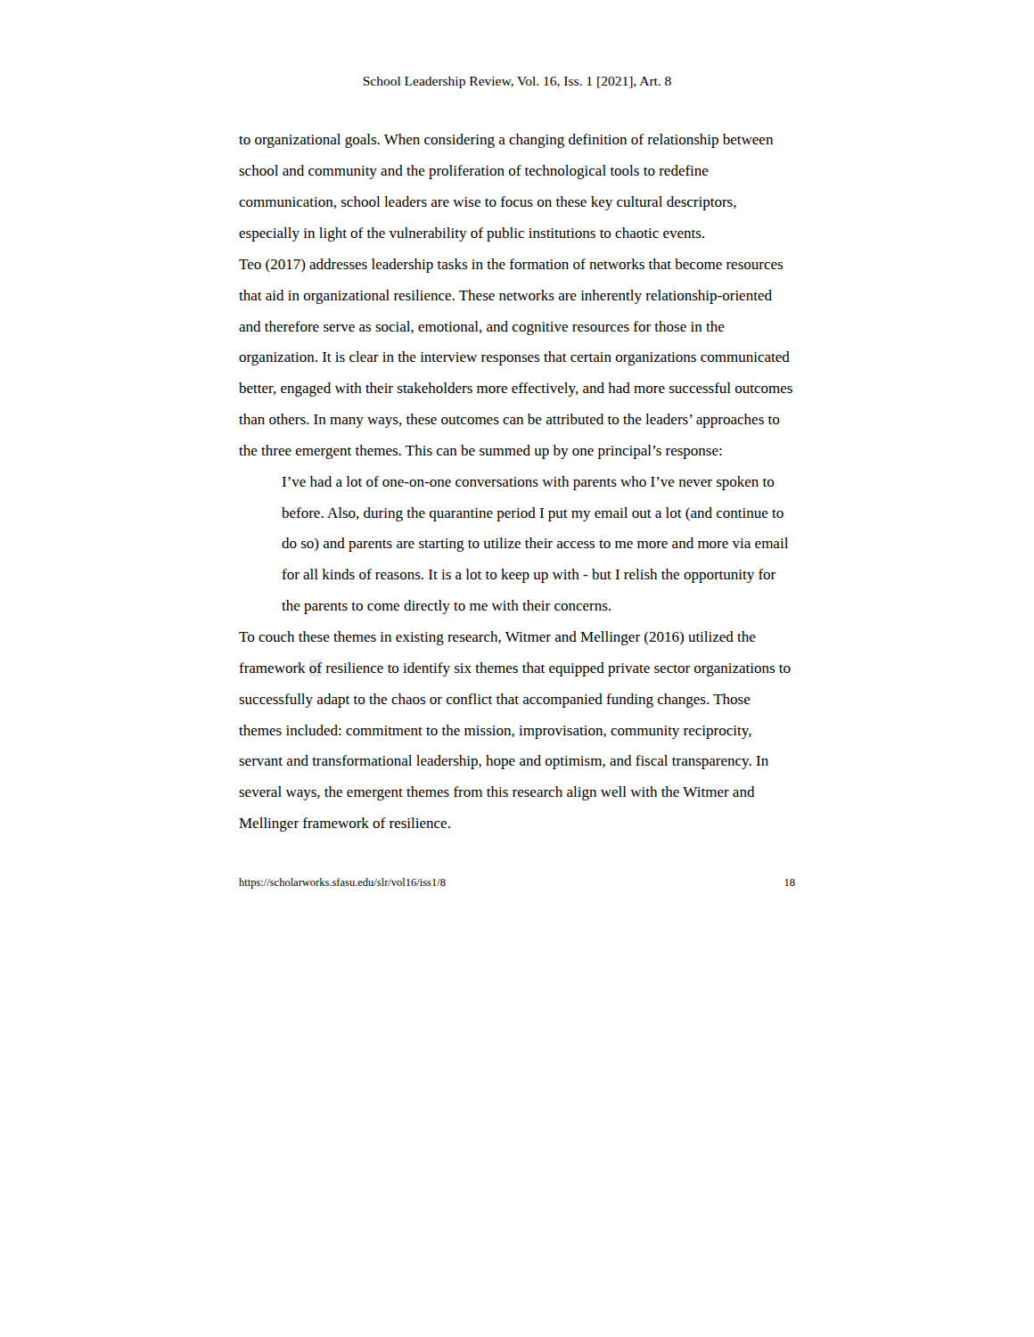School Leadership Review, Vol. 16, Iss. 1 [2021], Art. 8
to organizational goals. When considering a changing definition of relationship between school and community and the proliferation of technological tools to redefine communication, school leaders are wise to focus on these key cultural descriptors, especially in light of the vulnerability of public institutions to chaotic events.
Teo (2017) addresses leadership tasks in the formation of networks that become resources that aid in organizational resilience. These networks are inherently relationship-oriented and therefore serve as social, emotional, and cognitive resources for those in the organization. It is clear in the interview responses that certain organizations communicated better, engaged with their stakeholders more effectively, and had more successful outcomes than others. In many ways, these outcomes can be attributed to the leaders’ approaches to the three emergent themes. This can be summed up by one principal’s response:
I’ve had a lot of one-on-one conversations with parents who I’ve never spoken to before. Also, during the quarantine period I put my email out a lot (and continue to do so) and parents are starting to utilize their access to me more and more via email for all kinds of reasons. It is a lot to keep up with - but I relish the opportunity for the parents to come directly to me with their concerns.
To couch these themes in existing research, Witmer and Mellinger (2016) utilized the framework of resilience to identify six themes that equipped private sector organizations to successfully adapt to the chaos or conflict that accompanied funding changes. Those themes included: commitment to the mission, improvisation, community reciprocity, servant and transformational leadership, hope and optimism, and fiscal transparency. In several ways, the emergent themes from this research align well with the Witmer and Mellinger framework of resilience.
https://scholarworks.sfasu.edu/slr/vol16/iss1/8
18